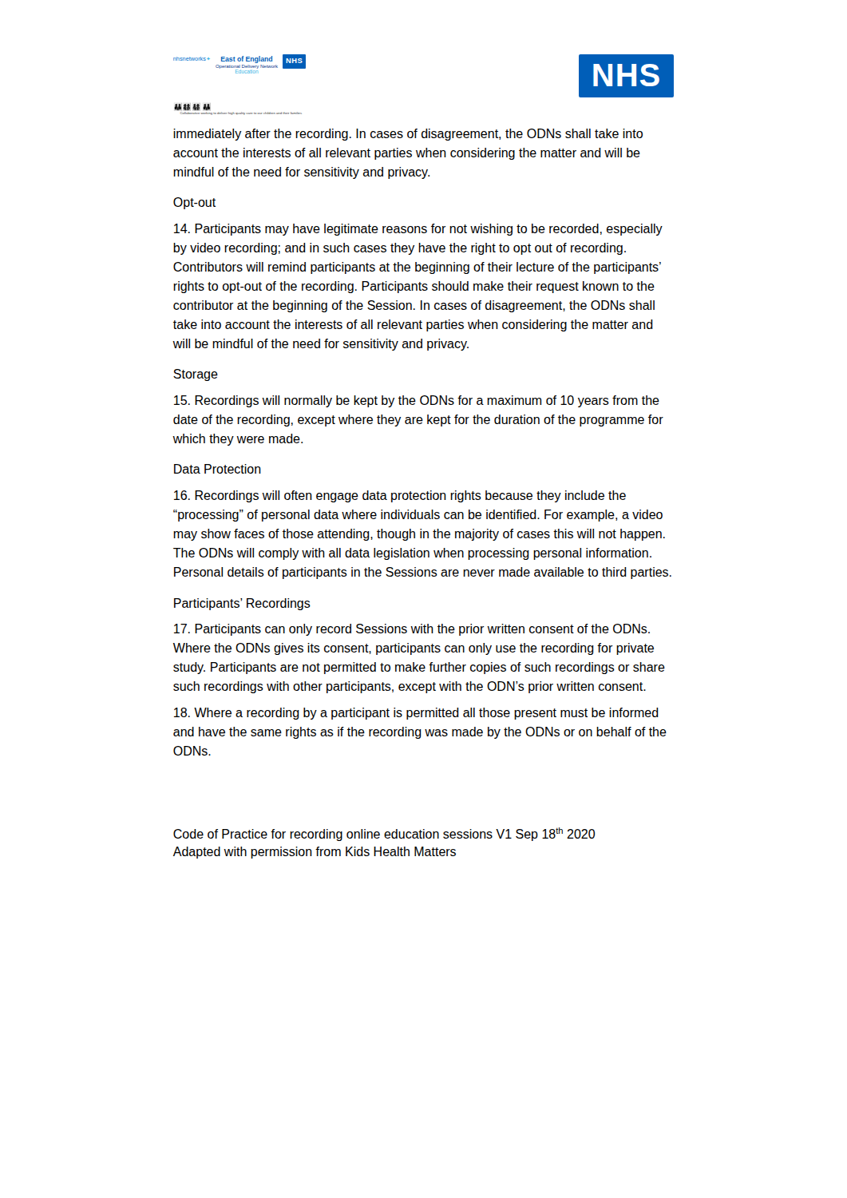nhsnetworks✦
East of England
Operational Delivery Network
Education
NHS
NHS
👪👩‍👩‍👦‍👦 👨‍👩‍👧‍👦 👪
Collaborative working to deliver high quality care to our children and their families
immediately after the recording. In cases of disagreement, the ODNs shall take into account the interests of all relevant parties when considering the matter and will be mindful of the need for sensitivity and privacy.
Opt-out
14. Participants may have legitimate reasons for not wishing to be recorded, especially by video recording; and in such cases they have the right to opt out of recording. Contributors will remind participants at the beginning of their lecture of the participants’ rights to opt-out of the recording. Participants should make their request known to the contributor at the beginning of the Session. In cases of disagreement, the ODNs shall take into account the interests of all relevant parties when considering the matter and will be mindful of the need for sensitivity and privacy.
Storage
15. Recordings will normally be kept by the ODNs for a maximum of 10 years from the date of the recording, except where they are kept for the duration of the programme for which they were made.
Data Protection
16. Recordings will often engage data protection rights because they include the “processing” of personal data where individuals can be identified. For example, a video may show faces of those attending, though in the majority of cases this will not happen. The ODNs will comply with all data legislation when processing personal information. Personal details of participants in the Sessions are never made available to third parties.
Participants’ Recordings
17. Participants can only record Sessions with the prior written consent of the ODNs. Where the ODNs gives its consent, participants can only use the recording for private study. Participants are not permitted to make further copies of such recordings or share such recordings with other participants, except with the ODN’s prior written consent.
18. Where a recording by a participant is permitted all those present must be informed and have the same rights as if the recording was made by the ODNs or on behalf of the ODNs.
Code of Practice for recording online education sessions V1 Sep 18th 2020
Adapted with permission from Kids Health Matters